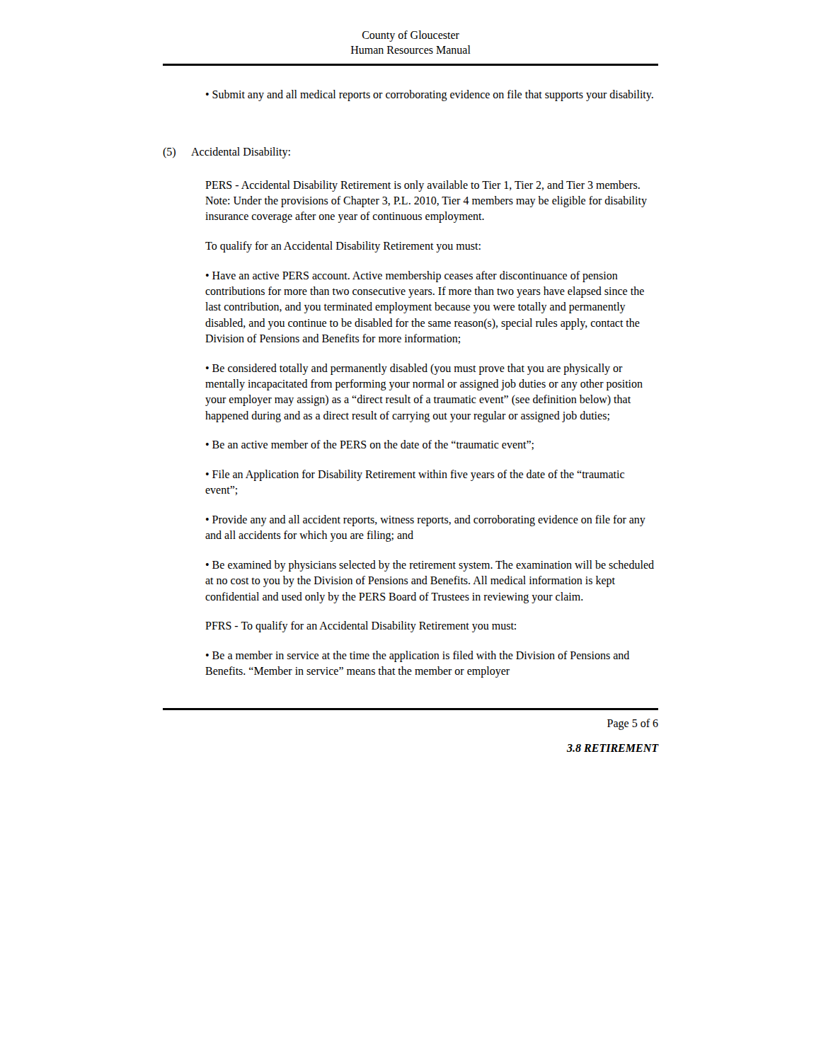County of Gloucester
Human Resources Manual
• Submit any and all medical reports or corroborating evidence on file that supports your disability.
(5) Accidental Disability:
PERS - Accidental Disability Retirement is only available to Tier 1, Tier 2, and Tier 3 members. Note: Under the provisions of Chapter 3, P.L. 2010, Tier 4 members may be eligible for disability insurance coverage after one year of continuous employment.
To qualify for an Accidental Disability Retirement you must:
• Have an active PERS account. Active membership ceases after discontinuance of pension contributions for more than two consecutive years. If more than two years have elapsed since the last contribution, and you terminated employment because you were totally and permanently disabled, and you continue to be disabled for the same reason(s), special rules apply, contact the Division of Pensions and Benefits for more information;
• Be considered totally and permanently disabled (you must prove that you are physically or mentally incapacitated from performing your normal or assigned job duties or any other position your employer may assign) as a “direct result of a traumatic event” (see definition below) that happened during and as a direct result of carrying out your regular or assigned job duties;
• Be an active member of the PERS on the date of the “traumatic event”;
• File an Application for Disability Retirement within five years of the date of the “traumatic event”;
• Provide any and all accident reports, witness reports, and corroborating evidence on file for any and all accidents for which you are filing; and
• Be examined by physicians selected by the retirement system. The examination will be scheduled at no cost to you by the Division of Pensions and Benefits. All medical information is kept confidential and used only by the PERS Board of Trustees in reviewing your claim.
PFRS - To qualify for an Accidental Disability Retirement you must:
• Be a member in service at the time the application is filed with the Division of Pensions and Benefits. “Member in service” means that the member or employer
Page 5 of 6
3.8 RETIREMENT